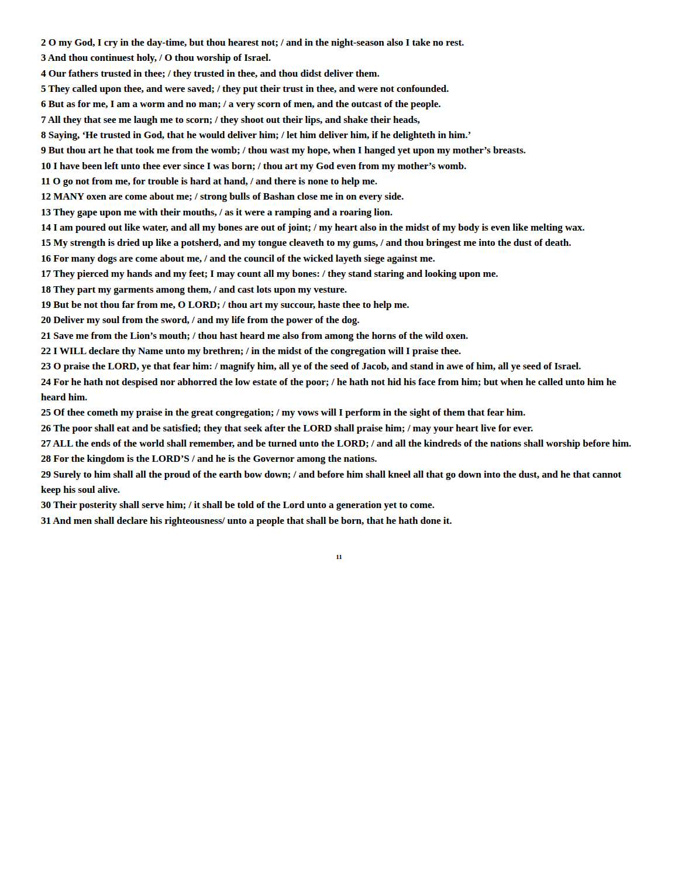2 O my God, I cry in the day-time, but thou hearest not; / and in the night-season also I take no rest.
3 And thou continuest holy, / O thou worship of Israel.
4 Our fathers trusted in thee; / they trusted in thee, and thou didst deliver them.
5 They called upon thee, and were saved; / they put their trust in thee, and were not confounded.
6 But as for me, I am a worm and no man; / a very scorn of men, and the outcast of the people.
7 All they that see me laugh me to scorn; / they shoot out their lips, and shake their heads,
8 Saying, ‘He trusted in God, that he would deliver him; / let him deliver him, if he delighteth in him.’
9 But thou art he that took me from the womb; / thou wast my hope, when I hanged yet upon my mother’s breasts.
10 I have been left unto thee ever since I was born; / thou art my God even from my mother’s womb.
11 O go not from me, for trouble is hard at hand, / and there is none to help me.
12 MANY oxen are come about me; / strong bulls of Bashan close me in on every side.
13 They gape upon me with their mouths, / as it were a ramping and a roaring lion.
14 I am poured out like water, and all my bones are out of joint; / my heart also in the midst of my body is even like melting wax.
15 My strength is dried up like a potsherd, and my tongue cleaveth to my gums, / and thou bringest me into the dust of death.
16 For many dogs are come about me, / and the council of the wicked layeth siege against me.
17 They pierced my hands and my feet; I may count all my bones: / they stand staring and looking upon me.
18 They part my garments among them, / and cast lots upon my vesture.
19 But be not thou far from me, O LORD; / thou art my succour, haste thee to help me.
20 Deliver my soul from the sword, / and my life from the power of the dog.
21 Save me from the Lion’s mouth; / thou hast heard me also from among the horns of the wild oxen.
22 I WILL declare thy Name unto my brethren; / in the midst of the congregation will I praise thee.
23 O praise the LORD, ye that fear him: / magnify him, all ye of the seed of Jacob, and stand in awe of him, all ye seed of Israel.
24 For he hath not despised nor abhorred the low estate of the poor; / he hath not hid his face from him; but when he called unto him he heard him.
25 Of thee cometh my praise in the great congregation; / my vows will I perform in the sight of them that fear him.
26 The poor shall eat and be satisfied; they that seek after the LORD shall praise him; / may your heart live for ever.
27 ALL the ends of the world shall remember, and be turned unto the LORD; / and all the kindreds of the nations shall worship before him.
28 For the kingdom is the LORD’S / and he is the Governor among the nations.
29 Surely to him shall all the proud of the earth bow down; / and before him shall kneel all that go down into the dust, and he that cannot keep his soul alive.
30 Their posterity shall serve him; / it shall be told of the Lord unto a generation yet to come.
31 And men shall declare his righteousness/ unto a people that shall be born, that he hath done it.
11